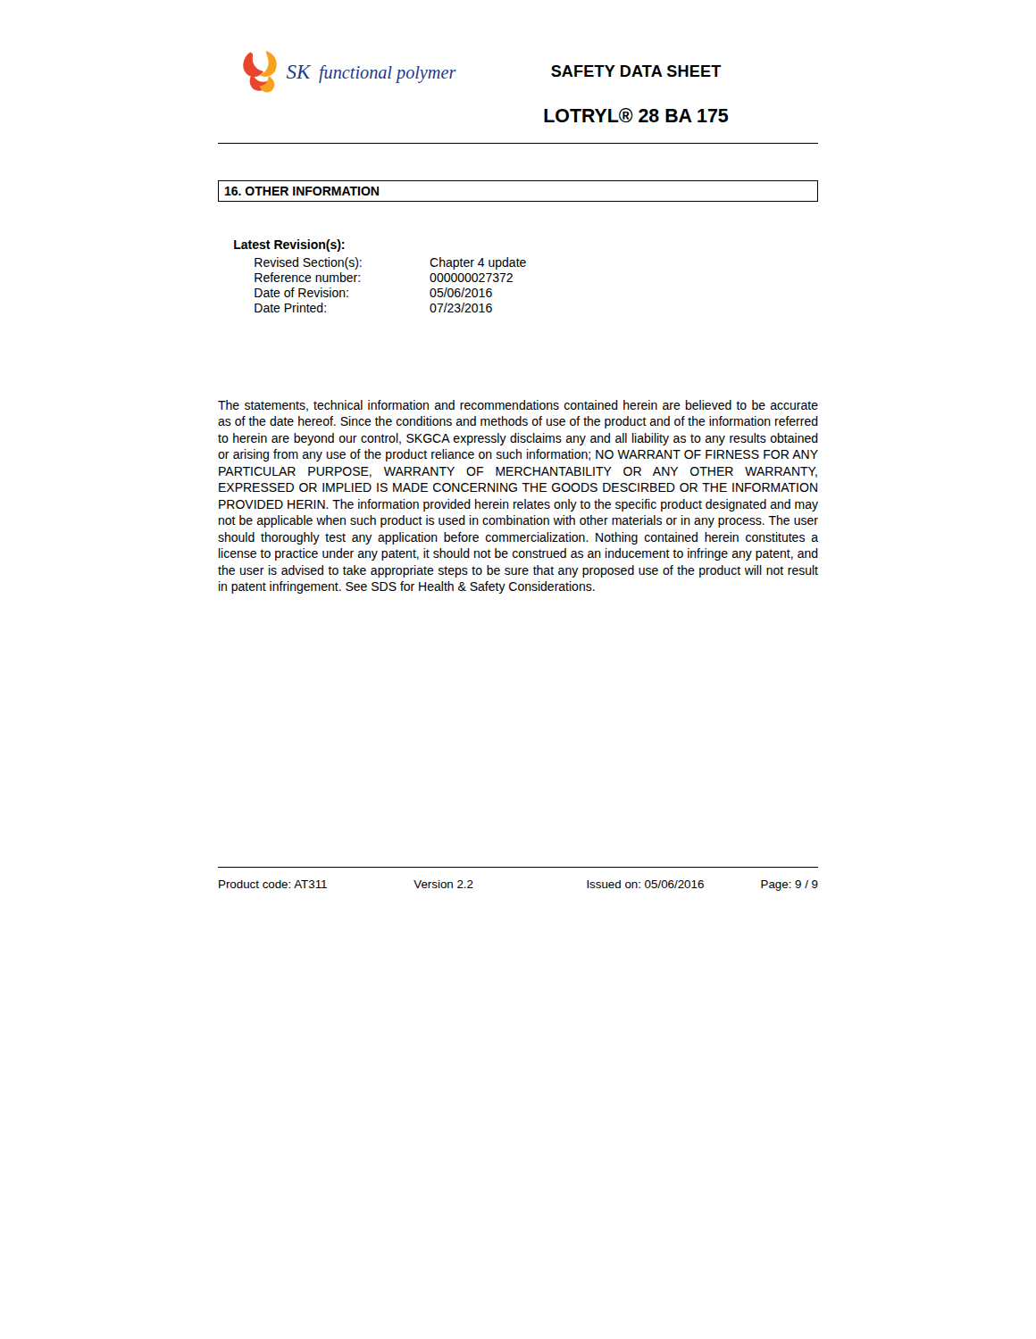SK functional polymer
SAFETY DATA SHEET
LOTRYL® 28 BA 175
16. OTHER INFORMATION
Latest Revision(s):
| Revised Section(s): | Chapter 4 update |
| Reference number: | 000000027372 |
| Date of Revision: | 05/06/2016 |
| Date Printed: | 07/23/2016 |
The statements, technical information and recommendations contained herein are believed to be accurate as of the date hereof. Since the conditions and methods of use of the product and of the information referred to herein are beyond our control, SKGCA expressly disclaims any and all liability as to any results obtained or arising from any use of the product reliance on such information; NO WARRANT OF FIRNESS FOR ANY PARTICULAR PURPOSE, WARRANTY OF MERCHANTABILITY OR ANY OTHER WARRANTY, EXPRESSED OR IMPLIED IS MADE CONCERNING THE GOODS DESCIRBED OR THE INFORMATION PROVIDED HERIN. The information provided herein relates only to the specific product designated and may not be applicable when such product is used in combination with other materials or in any process. The user should thoroughly test any application before commercialization. Nothing contained herein constitutes a license to practice under any patent, it should not be construed as an inducement to infringe any patent, and the user is advised to take appropriate steps to be sure that any proposed use of the product will not result in patent infringement. See SDS for Health & Safety Considerations.
Product code: AT311 Version 2.2 Issued on: 05/06/2016 Page: 9 / 9